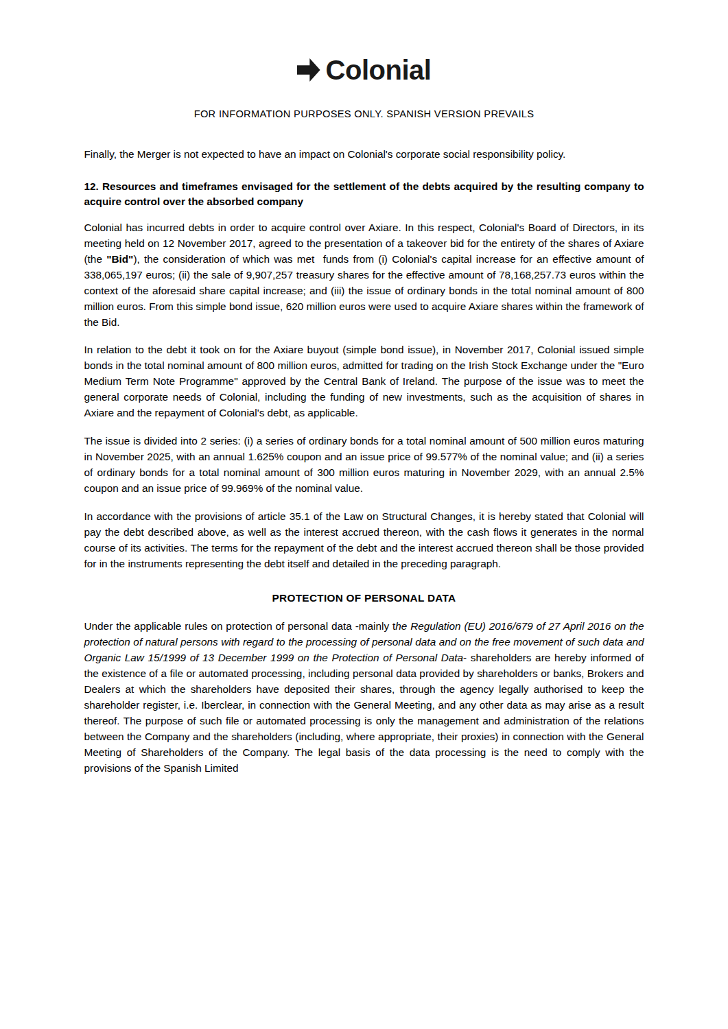Colonial
FOR INFORMATION PURPOSES ONLY. SPANISH VERSION PREVAILS
Finally, the Merger is not expected to have an impact on Colonial's corporate social responsibility policy.
12. Resources and timeframes envisaged for the settlement of the debts acquired by the resulting company to acquire control over the absorbed company
Colonial has incurred debts in order to acquire control over Axiare. In this respect, Colonial's Board of Directors, in its meeting held on 12 November 2017, agreed to the presentation of a takeover bid for the entirety of the shares of Axiare (the "Bid"), the consideration of which was met funds from (i) Colonial's capital increase for an effective amount of 338,065,197 euros; (ii) the sale of 9,907,257 treasury shares for the effective amount of 78,168,257.73 euros within the context of the aforesaid share capital increase; and (iii) the issue of ordinary bonds in the total nominal amount of 800 million euros. From this simple bond issue, 620 million euros were used to acquire Axiare shares within the framework of the Bid.
In relation to the debt it took on for the Axiare buyout (simple bond issue), in November 2017, Colonial issued simple bonds in the total nominal amount of 800 million euros, admitted for trading on the Irish Stock Exchange under the "Euro Medium Term Note Programme" approved by the Central Bank of Ireland. The purpose of the issue was to meet the general corporate needs of Colonial, including the funding of new investments, such as the acquisition of shares in Axiare and the repayment of Colonial's debt, as applicable.
The issue is divided into 2 series: (i) a series of ordinary bonds for a total nominal amount of 500 million euros maturing in November 2025, with an annual 1.625% coupon and an issue price of 99.577% of the nominal value; and (ii) a series of ordinary bonds for a total nominal amount of 300 million euros maturing in November 2029, with an annual 2.5% coupon and an issue price of 99.969% of the nominal value.
In accordance with the provisions of article 35.1 of the Law on Structural Changes, it is hereby stated that Colonial will pay the debt described above, as well as the interest accrued thereon, with the cash flows it generates in the normal course of its activities. The terms for the repayment of the debt and the interest accrued thereon shall be those provided for in the instruments representing the debt itself and detailed in the preceding paragraph.
PROTECTION OF PERSONAL DATA
Under the applicable rules on protection of personal data -mainly the Regulation (EU) 2016/679 of 27 April 2016 on the protection of natural persons with regard to the processing of personal data and on the free movement of such data and Organic Law 15/1999 of 13 December 1999 on the Protection of Personal Data- shareholders are hereby informed of the existence of a file or automated processing, including personal data provided by shareholders or banks, Brokers and Dealers at which the shareholders have deposited their shares, through the agency legally authorised to keep the shareholder register, i.e. Iberclear, in connection with the General Meeting, and any other data as may arise as a result thereof. The purpose of such file or automated processing is only the management and administration of the relations between the Company and the shareholders (including, where appropriate, their proxies) in connection with the General Meeting of Shareholders of the Company. The legal basis of the data processing is the need to comply with the provisions of the Spanish Limited